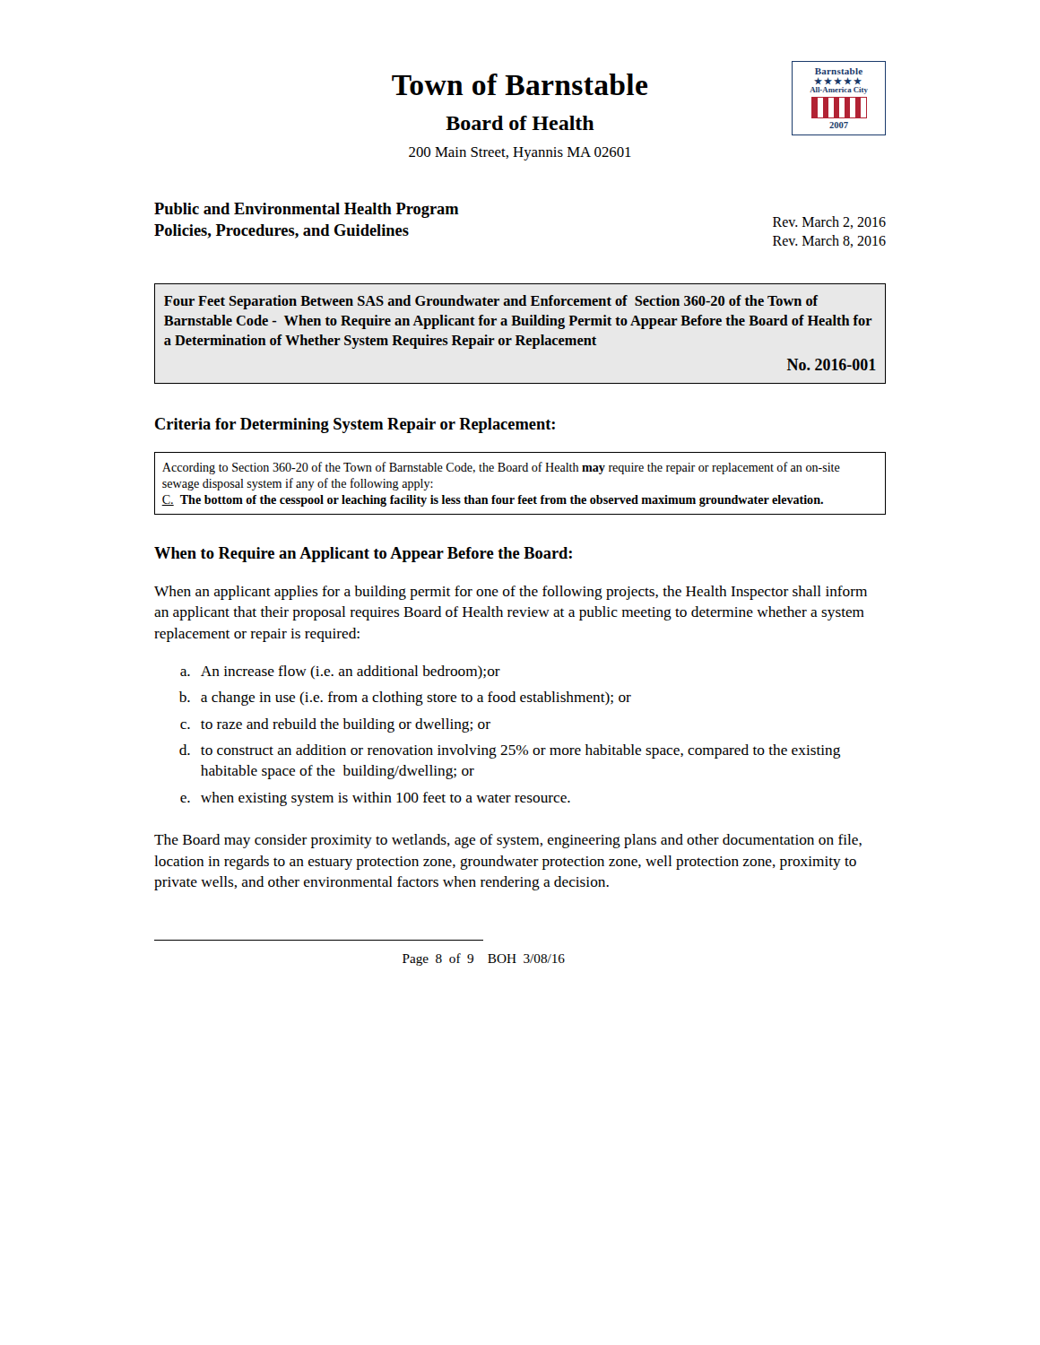Barnstable
★★★★★
All-America City
2007
Town of Barnstable
Board of Health
200 Main Street, Hyannis MA 02601
Rev. March 2, 2016
Rev. March 8, 2016
Public and Environmental Health Program
Policies, Procedures, and Guidelines
Four Feet Separation Between SAS and Groundwater and Enforcement of Section 360-20 of the Town of Barnstable Code - When to Require an Applicant for a Building Permit to Appear Before the Board of Health for a Determination of Whether System Requires Repair or Replacement No. 2016-001
Criteria for Determining System Repair or Replacement:
According to Section 360-20 of the Town of Barnstable Code, the Board of Health may require the repair or replacement of an on-site sewage disposal system if any of the following apply:
C. The bottom of the cesspool or leaching facility is less than four feet from the observed maximum groundwater elevation.
When to Require an Applicant to Appear Before the Board:
When an applicant applies for a building permit for one of the following projects, the Health Inspector shall inform an applicant that their proposal requires Board of Health review at a public meeting to determine whether a system replacement or repair is required:
An increase flow (i.e. an additional bedroom);or
a change in use (i.e. from a clothing store to a food establishment); or
to raze and rebuild the building or dwelling; or
to construct an addition or renovation involving 25% or more habitable space, compared to the existing habitable space of the building/dwelling; or
when existing system is within 100 feet to a water resource.
The Board may consider proximity to wetlands, age of system, engineering plans and other documentation on file, location in regards to an estuary protection zone, groundwater protection zone, well protection zone, proximity to private wells, and other environmental factors when rendering a decision.
Page 8 of 9 BOH 3/08/16